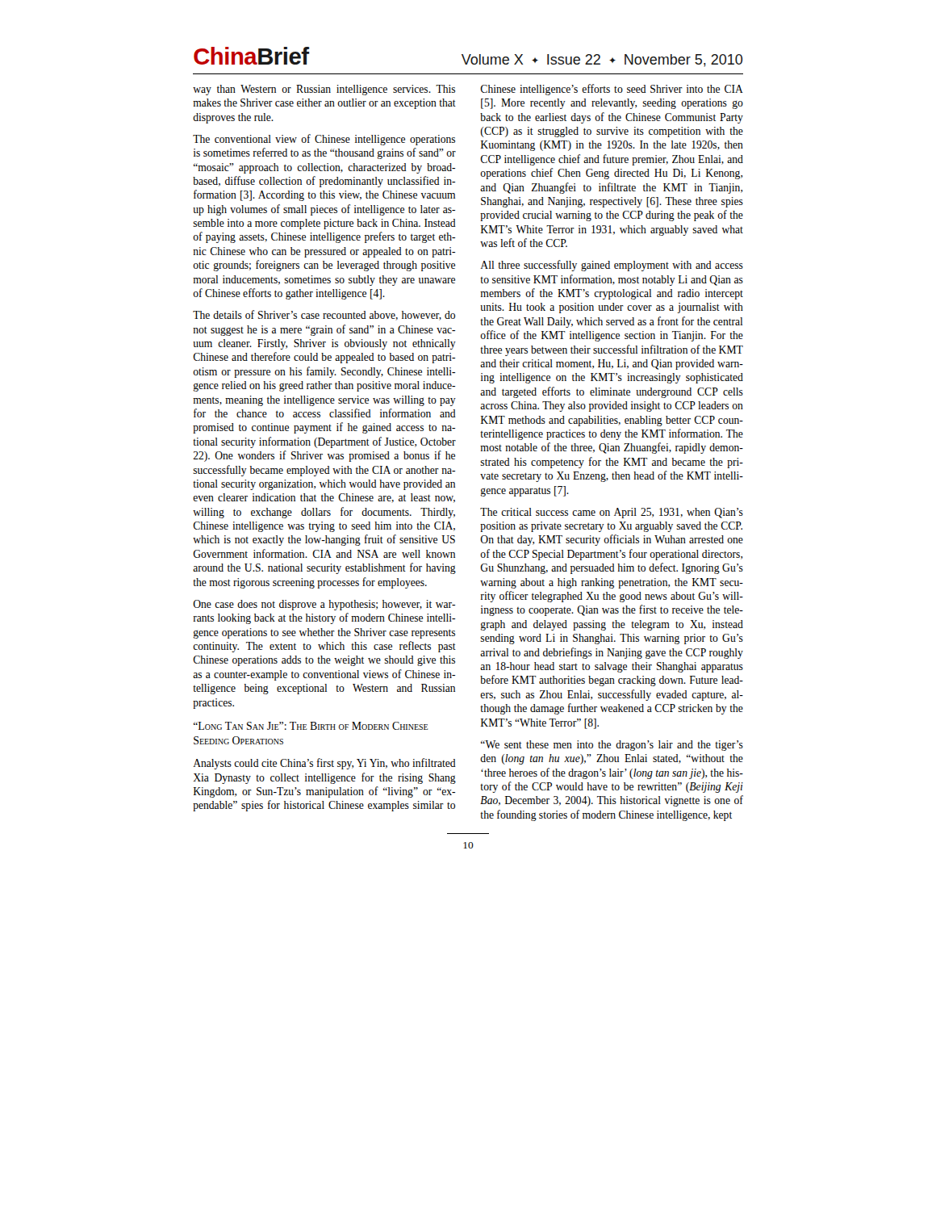China Brief
Volume X ✦ Issue 22 ✦ November 5, 2010
way than Western or Russian intelligence services. This makes the Shriver case either an outlier or an exception that disproves the rule.
The conventional view of Chinese intelligence operations is sometimes referred to as the “thousand grains of sand” or “mosaic” approach to collection, characterized by broad-based, diffuse collection of predominantly unclassified information [3]. According to this view, the Chinese vacuum up high volumes of small pieces of intelligence to later assemble into a more complete picture back in China. Instead of paying assets, Chinese intelligence prefers to target ethnic Chinese who can be pressured or appealed to on patriotic grounds; foreigners can be leveraged through positive moral inducements, sometimes so subtly they are unaware of Chinese efforts to gather intelligence [4].
The details of Shriver’s case recounted above, however, do not suggest he is a mere “grain of sand” in a Chinese vacuum cleaner. Firstly, Shriver is obviously not ethnically Chinese and therefore could be appealed to based on patriotism or pressure on his family. Secondly, Chinese intelligence relied on his greed rather than positive moral inducements, meaning the intelligence service was willing to pay for the chance to access classified information and promised to continue payment if he gained access to national security information (Department of Justice, October 22). One wonders if Shriver was promised a bonus if he successfully became employed with the CIA or another national security organization, which would have provided an even clearer indication that the Chinese are, at least now, willing to exchange dollars for documents. Thirdly, Chinese intelligence was trying to seed him into the CIA, which is not exactly the low-hanging fruit of sensitive US Government information. CIA and NSA are well known around the U.S. national security establishment for having the most rigorous screening processes for employees.
One case does not disprove a hypothesis; however, it warrants looking back at the history of modern Chinese intelligence operations to see whether the Shriver case represents continuity. The extent to which this case reflects past Chinese operations adds to the weight we should give this as a counter-example to conventional views of Chinese intelligence being exceptional to Western and Russian practices.
“Long Tan San Jie”: The Birth of Modern Chinese Seeding Operations
Analysts could cite China’s first spy, Yi Yin, who infiltrated Xia Dynasty to collect intelligence for the rising Shang Kingdom, or Sun-Tzu’s manipulation of “living” or “expendable” spies for historical Chinese examples similar to Chinese intelligence’s efforts to seed Shriver into the CIA [5]. More recently and relevantly, seeding operations go back to the earliest days of the Chinese Communist Party (CCP) as it struggled to survive its competition with the Kuomintang (KMT) in the 1920s. In the late 1920s, then CCP intelligence chief and future premier, Zhou Enlai, and operations chief Chen Geng directed Hu Di, Li Kenong, and Qian Zhuangfei to infiltrate the KMT in Tianjin, Shanghai, and Nanjing, respectively [6]. These three spies provided crucial warning to the CCP during the peak of the KMT’s White Terror in 1931, which arguably saved what was left of the CCP.
All three successfully gained employment with and access to sensitive KMT information, most notably Li and Qian as members of the KMT’s cryptological and radio intercept units. Hu took a position under cover as a journalist with the Great Wall Daily, which served as a front for the central office of the KMT intelligence section in Tianjin. For the three years between their successful infiltration of the KMT and their critical moment, Hu, Li, and Qian provided warning intelligence on the KMT’s increasingly sophisticated and targeted efforts to eliminate underground CCP cells across China. They also provided insight to CCP leaders on KMT methods and capabilities, enabling better CCP counterintelligence practices to deny the KMT information. The most notable of the three, Qian Zhuangfei, rapidly demonstrated his competency for the KMT and became the private secretary to Xu Enzeng, then head of the KMT intelligence apparatus [7].
The critical success came on April 25, 1931, when Qian’s position as private secretary to Xu arguably saved the CCP. On that day, KMT security officials in Wuhan arrested one of the CCP Special Department’s four operational directors, Gu Shunzhang, and persuaded him to defect. Ignoring Gu’s warning about a high ranking penetration, the KMT security officer telegraphed Xu the good news about Gu’s willingness to cooperate. Qian was the first to receive the telegraph and delayed passing the telegram to Xu, instead sending word Li in Shanghai. This warning prior to Gu’s arrival to and debriefings in Nanjing gave the CCP roughly an 18-hour head start to salvage their Shanghai apparatus before KMT authorities began cracking down. Future leaders, such as Zhou Enlai, successfully evaded capture, although the damage further weakened a CCP stricken by the KMT’s “White Terror” [8].
“We sent these men into the dragon’s lair and the tiger’s den (long tan hu xue),” Zhou Enlai stated, “without the ‘three heroes of the dragon’s lair’ (long tan san jie), the history of the CCP would have to be rewritten” (Beijing Keji Bao, December 3, 2004). This historical vignette is one of the founding stories of modern Chinese intelligence, kept
10